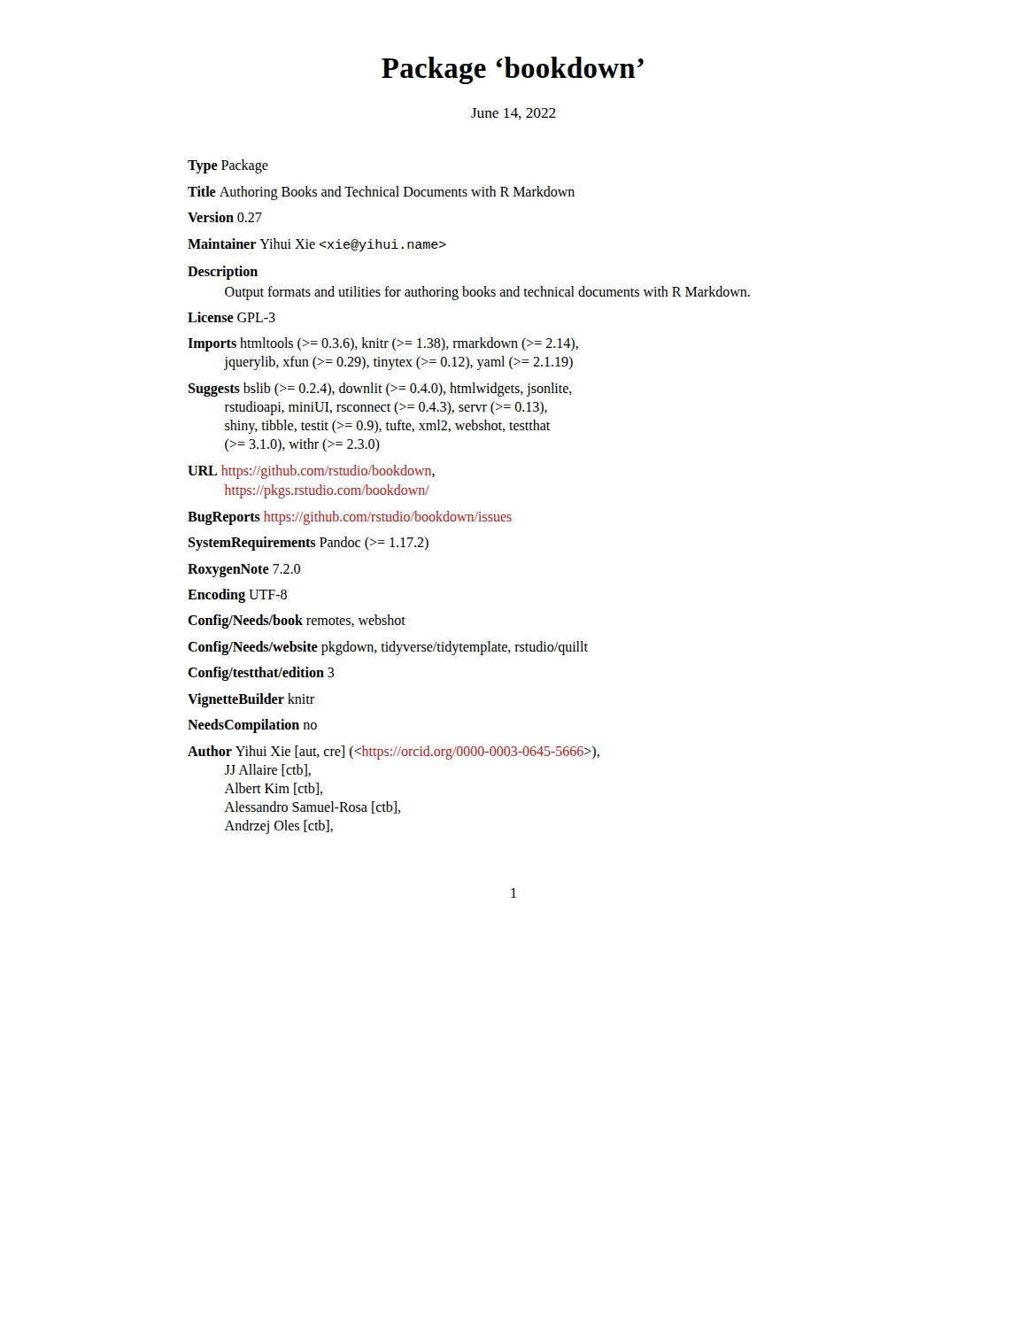Package ‘bookdown’
June 14, 2022
Type
Package
Title
Authoring Books and Technical Documents with R Markdown
Version
0.27
Maintainer
Yihui Xie <xie@yihui.name>
Description
Output formats and utilities for authoring books and technical documents with R Markdown.
License
GPL-3
Imports
htmltools (>= 0.3.6), knitr (>= 1.38), rmarkdown (>= 2.14), jquerylib, xfun (>= 0.29), tinytex (>= 0.12), yaml (>= 2.1.19)
Suggests
bslib (>= 0.2.4), downlit (>= 0.4.0), htmlwidgets, jsonlite, rstudioapi, miniUI, rsconnect (>= 0.4.3), servr (>= 0.13), shiny, tibble, testit (>= 0.9), tufte, xml2, webshot, testthat (>= 3.1.0), withr (>= 2.3.0)
URL
https://github.com/rstudio/bookdown,
https://pkgs.rstudio.com/bookdown/
BugReports
https://github.com/rstudio/bookdown/issues
SystemRequirements
Pandoc (>= 1.17.2)
RoxygenNote
7.2.0
Encoding
UTF-8
Config/Needs/book
remotes, webshot
Config/Needs/website
pkgdown, tidyverse/tidytemplate, rstudio/quillt
Config/testthat/edition
3
VignetteBuilder
knitr
NeedsCompilation
no
Author
Yihui Xie [aut, cre] (<https://orcid.org/0000-0003-0645-5666>), JJ Allaire [ctb], Albert Kim [ctb], Alessandro Samuel-Rosa [ctb], Andrzej Oles [ctb],
1